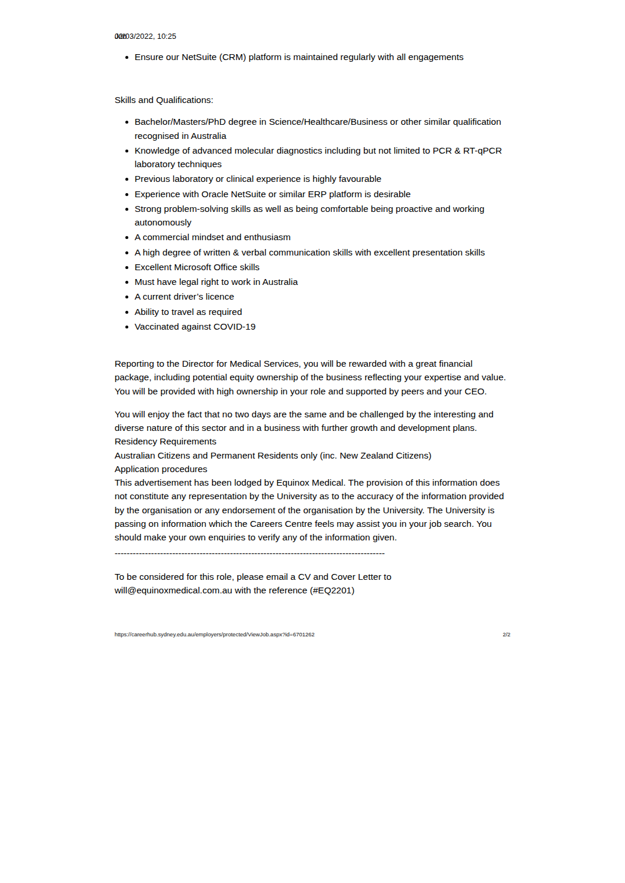02/03/2022, 10:25
Job
Ensure our NetSuite (CRM) platform is maintained regularly with all engagements
Skills and Qualifications:
Bachelor/Masters/PhD degree in Science/Healthcare/Business or other similar qualification recognised in Australia
Knowledge of advanced molecular diagnostics including but not limited to PCR & RT-qPCR laboratory techniques
Previous laboratory or clinical experience is highly favourable
Experience with Oracle NetSuite or similar ERP platform is desirable
Strong problem-solving skills as well as being comfortable being proactive and working autonomously
A commercial mindset and enthusiasm
A high degree of written & verbal communication skills with excellent presentation skills
Excellent Microsoft Office skills
Must have legal right to work in Australia
A current driver’s licence
Ability to travel as required
Vaccinated against COVID-19
Reporting to the Director for Medical Services, you will be rewarded with a great financial package, including potential equity ownership of the business reflecting your expertise and value. You will be provided with high ownership in your role and supported by peers and your CEO.
You will enjoy the fact that no two days are the same and be challenged by the interesting and diverse nature of this sector and in a business with further growth and development plans.
Residency Requirements
Australian Citizens and Permanent Residents only (inc. New Zealand Citizens)
Application procedures
This advertisement has been lodged by Equinox Medical. The provision of this information does not constitute any representation by the University as to the accuracy of the information provided by the organisation or any endorsement of the organisation by the University. The University is passing on information which the Careers Centre feels may assist you in your job search. You should make your own enquiries to verify any of the information given.
-----------------------------------------------------------------------------------------
To be considered for this role, please email a CV and Cover Letter to will@equinoxmedical.com.au with the reference (#EQ2201)
https://careerhub.sydney.edu.au/employers/protected/ViewJob.aspx?id=6701262
2/2